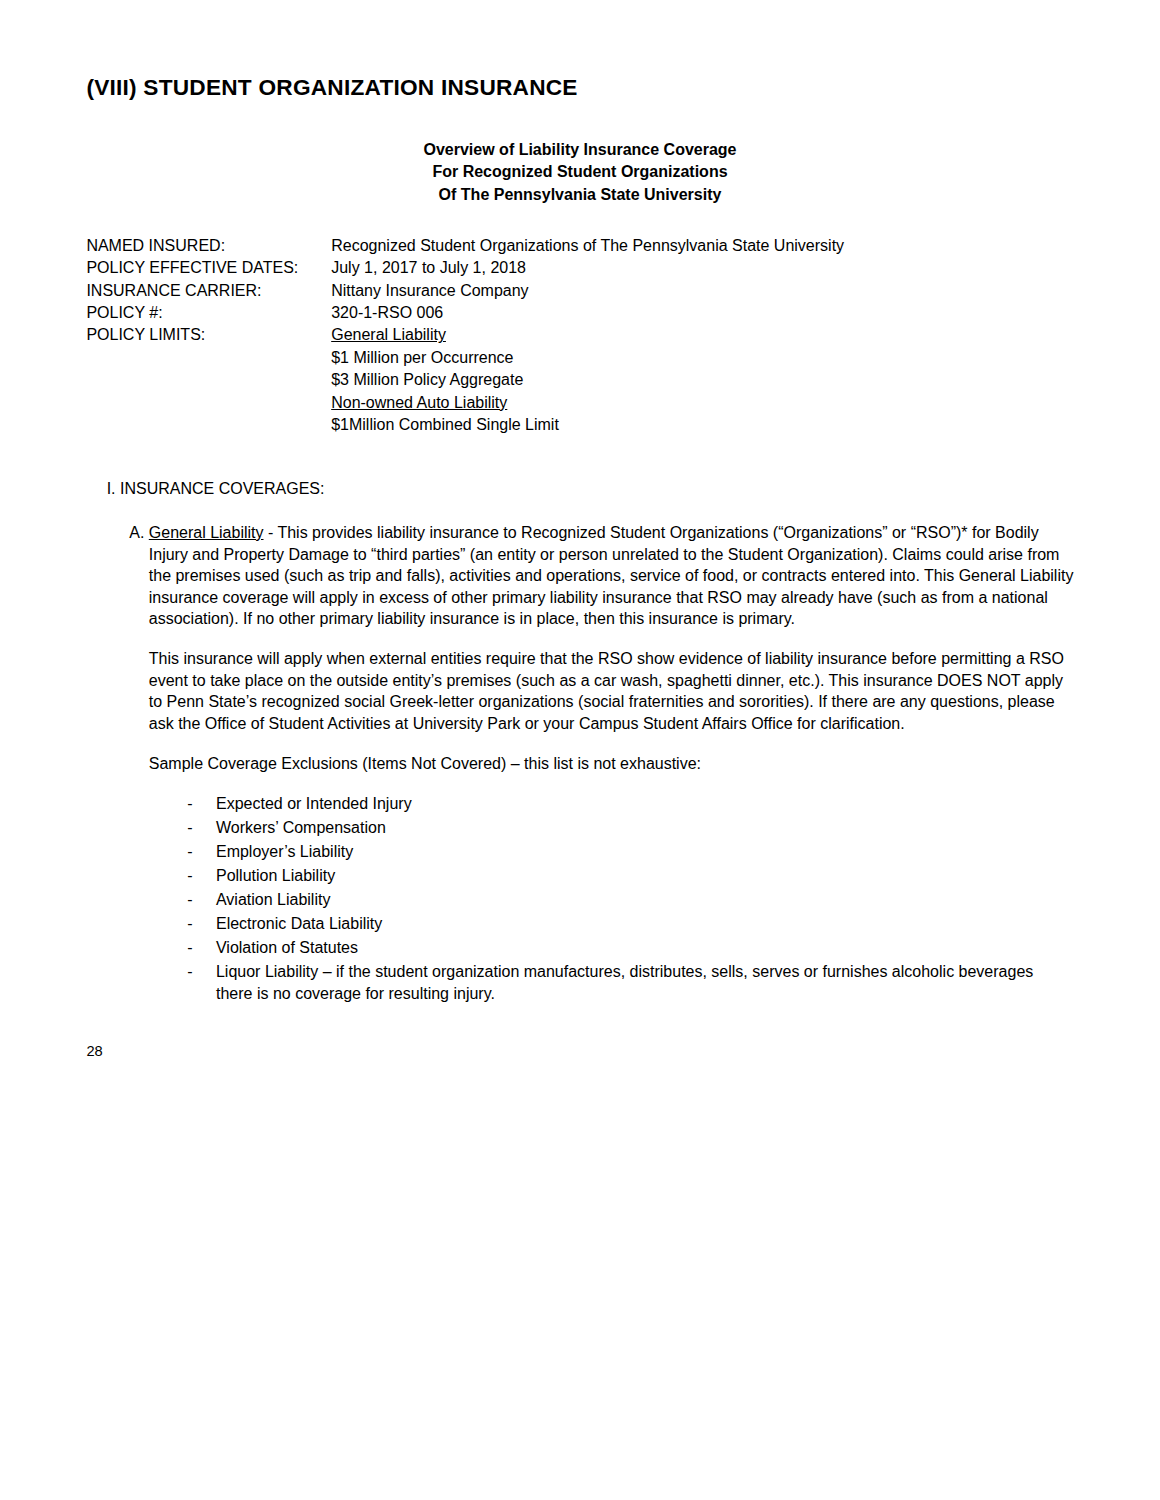(VIII) STUDENT ORGANIZATION INSURANCE
Overview of Liability Insurance Coverage For Recognized Student Organizations Of The Pennsylvania State University
| NAMED INSURED: | Recognized Student Organizations of The Pennsylvania State University |
| POLICY EFFECTIVE DATES: | July 1, 2017 to July 1, 2018 |
| INSURANCE CARRIER: | Nittany Insurance Company |
| POLICY #: | 320-1-RSO 006 |
| POLICY LIMITS: | General Liability |
| | $1 Million per Occurrence |
| | $3 Million Policy Aggregate |
| | Non-owned Auto Liability |
| | $1Million Combined Single Limit |
INSURANCE COVERAGES:
General Liability - This provides liability insurance to Recognized Student Organizations (“Organizations” or “RSO”)* for Bodily Injury and Property Damage to “third parties” (an entity or person unrelated to the Student Organization). Claims could arise from the premises used (such as trip and falls), activities and operations, service of food, or contracts entered into. This General Liability insurance coverage will apply in excess of other primary liability insurance that RSO may already have (such as from a national association). If no other primary liability insurance is in place, then this insurance is primary.
This insurance will apply when external entities require that the RSO show evidence of liability insurance before permitting a RSO event to take place on the outside entity’s premises (such as a car wash, spaghetti dinner, etc.). This insurance DOES NOT apply to Penn State’s recognized social Greek-letter organizations (social fraternities and sororities). If there are any questions, please ask the Office of Student Activities at University Park or your Campus Student Affairs Office for clarification.
Sample Coverage Exclusions (Items Not Covered) – this list is not exhaustive:
Expected or Intended Injury
Workers’ Compensation
Employer’s Liability
Pollution Liability
Aviation Liability
Electronic Data Liability
Violation of Statutes
Liquor Liability – if the student organization manufactures, distributes, sells, serves or furnishes alcoholic beverages there is no coverage for resulting injury.
28